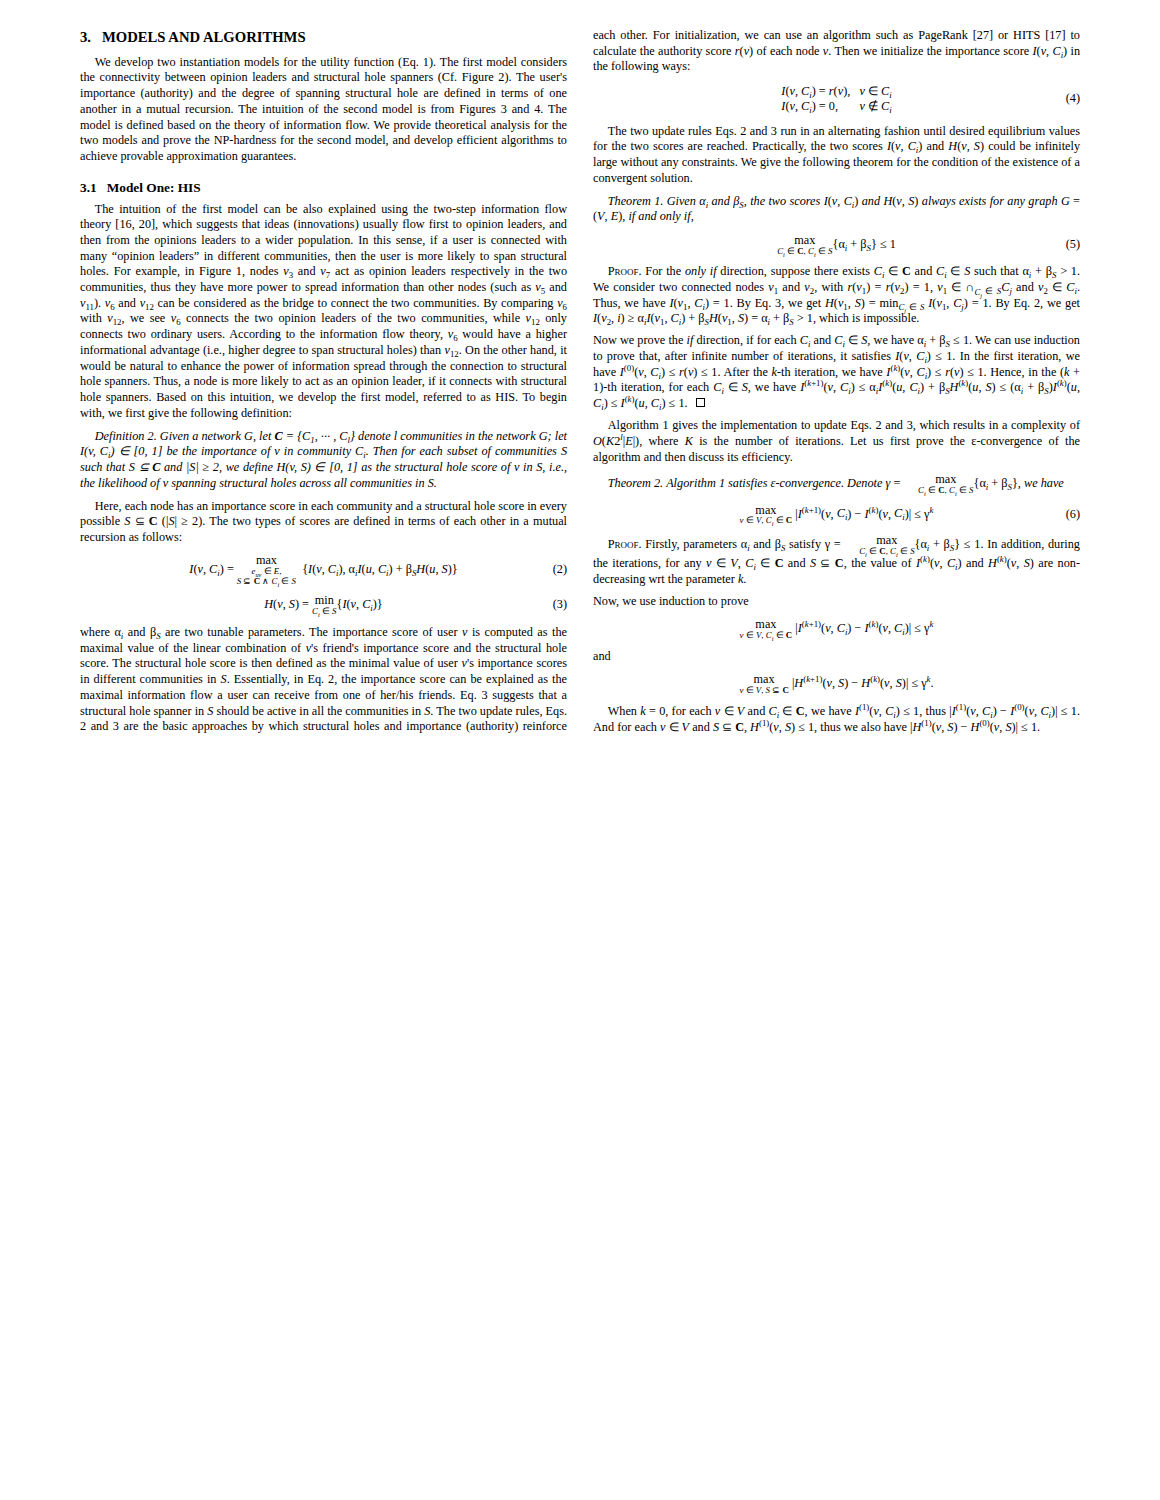3. MODELS AND ALGORITHMS
We develop two instantiation models for the utility function (Eq. 1). The first model considers the connectivity between opinion leaders and structural hole spanners (Cf. Figure 2). The user's importance (authority) and the degree of spanning structural hole are defined in terms of one another in a mutual recursion. The intuition of the second model is from Figures 3 and 4. The model is defined based on the theory of information flow. We provide theoretical analysis for the two models and prove the NP-hardness for the second model, and develop efficient algorithms to achieve provable approximation guarantees.
3.1 Model One: HIS
The intuition of the first model can be also explained using the two-step information flow theory [16, 20], which suggests that ideas (innovations) usually flow first to opinion leaders, and then from the opinions leaders to a wider population. In this sense, if a user is connected with many “opinion leaders” in different communities, then the user is more likely to span structural holes. For example, in Figure 1, nodes v3 and v7 act as opinion leaders respectively in the two communities, thus they have more power to spread information than other nodes (such as v5 and v11). v6 and v12 can be considered as the bridge to connect the two communities. By comparing v6 with v12, we see v6 connects the two opinion leaders of the two communities, while v12 only connects two ordinary users. According to the information flow theory, v6 would have a higher informational advantage (i.e., higher degree to span structural holes) than v12. On the other hand, it would be natural to enhance the power of information spread through the connection to structural hole spanners. Thus, a node is more likely to act as an opinion leader, if it connects with structural hole spanners. Based on this intuition, we develop the first model, referred to as HIS. To begin with, we first give the following definition:
Definition 2. Given a network G, let C = {C1, ··· , Cl} denote l communities in the network G; let I(v, Ci) ∈ [0, 1] be the importance of v in community Ci. Then for each subset of communities S such that S ⊆ C and |S| ≥ 2, we define H(v, S) ∈ [0, 1] as the structural hole score of v in S, i.e., the likelihood of v spanning structural holes across all communities in S.
Here, each node has an importance score in each community and a structural hole score in every possible S ⊆ C (|S| ≥ 2). The two types of scores are defined in terms of each other in a mutual recursion as follows:
I(v, Ci) = max euv ∈ E,
S ⊆ C ∧ Ci ∈ S {I(v, Ci), αiI(u, Ci) + βSH(u, S)} (2)
H(v, S) = min Ci ∈ S{I(v, Ci)} (3)
where αi and βS are two tunable parameters. The importance score of user v is computed as the maximal value of the linear combination of v's friend's importance score and the structural hole score. The structural hole score is then defined as the minimal value of user v's importance scores in different communities in S. Essentially, in Eq. 2, the importance score can be explained as the maximal information flow a user can receive from one of her/his friends. Eq. 3 suggests that a structural hole spanner in S should be active in all the communities in S. The two update rules, Eqs. 2 and 3 are the basic approaches by which structural holes and importance (authority) reinforce each other. For initialization, we can use an algorithm such as PageRank [27] or HITS [17] to calculate the authority score r(v) of each node v. Then we initialize the importance score I(v, Ci) in the following ways:
I(v, Ci) = r(v), v ∈ Ci I(v, Ci) = 0, v ∉ Ci (4)
The two update rules Eqs. 2 and 3 run in an alternating fashion until desired equilibrium values for the two scores are reached. Practically, the two scores I(v, Ci) and H(v, S) could be infinitely large without any constraints. We give the following theorem for the condition of the existence of a convergent solution.
Theorem 1. Given αi and βS, the two scores I(v, Ci) and H(v, S) always exists for any graph G = (V, E), if and only if,
max Ci ∈ C, Ci ∈ S{αi + βS} ≤ 1 (5)
Proof. For the only if direction, suppose there exists Ci ∈ C and Ci ∈ S such that αi + βS > 1. We consider two connected nodes v1 and v2, with r(v1) = r(v2) = 1, v1 ∈ ∩Cj ∈ SCj and v2 ∈ Ci. Thus, we have I(v1, Ci) = 1. By Eq. 3, we get H(v1, S) = minCj ∈ S I(v1, Cj) = 1. By Eq. 2, we get I(v2, i) ≥ αiI(v1, Ci) + βSH(v1, S) = αi + βS > 1, which is impossible.
Now we prove the if direction, if for each Ci and Ci ∈ S, we have αi + βS ≤ 1. We can use induction to prove that, after infinite number of iterations, it satisfies I(v, Ci) ≤ 1. In the first iteration, we have I(0)(v, Ci) ≤ r(v) ≤ 1. After the k-th iteration, we have I(k)(v, Ci) ≤ r(v) ≤ 1. Hence, in the (k + 1)-th iteration, for each Ci ∈ S, we have I(k+1)(v, Ci) ≤ αiI(k)(u, Ci) + βSH(k)(u, S) ≤ (αi + βS)I(k)(u, Ci) ≤ I(k)(u, Ci) ≤ 1.
Algorithm 1 gives the implementation to update Eqs. 2 and 3, which results in a complexity of O(K2l|E|), where K is the number of iterations. Let us first prove the ε-convergence of the algorithm and then discuss its efficiency.
Theorem 2. Algorithm 1 satisfies ε-convergence. Denote γ = max Ci ∈ C, Ci ∈ S{αi + βS}, we have
max v ∈ V, Ci ∈ C |I(k+1)(v, Ci) − I(k)(v, Ci)| ≤ γk (6)
Proof. Firstly, parameters αi and βS satisfy γ = max Ci ∈ C, Ci ∈ S{αi + βS} ≤ 1. In addition, during the iterations, for any v ∈ V, Ci ∈ C and S ⊆ C, the value of I(k)(v, Ci) and H(k)(v, S) are non-decreasing wrt the parameter k.
Now, we use induction to prove
max v ∈ V, Ci ∈ C |I(k+1)(v, Ci) − I(k)(v, Ci)| ≤ γk
and
max v ∈ V, S ⊆ C |H(k+1)(v, S) − H(k)(v, S)| ≤ γk.
When k = 0, for each v ∈ V and Ci ∈ C, we have I(1)(v, Ci) ≤ 1, thus |I(1)(v, Ci) − I(0)(v, Ci)| ≤ 1. And for each v ∈ V and S ⊆ C, H(1)(v, S) ≤ 1, thus we also have |H(1)(v, S) − H(0)(v, S)| ≤ 1.